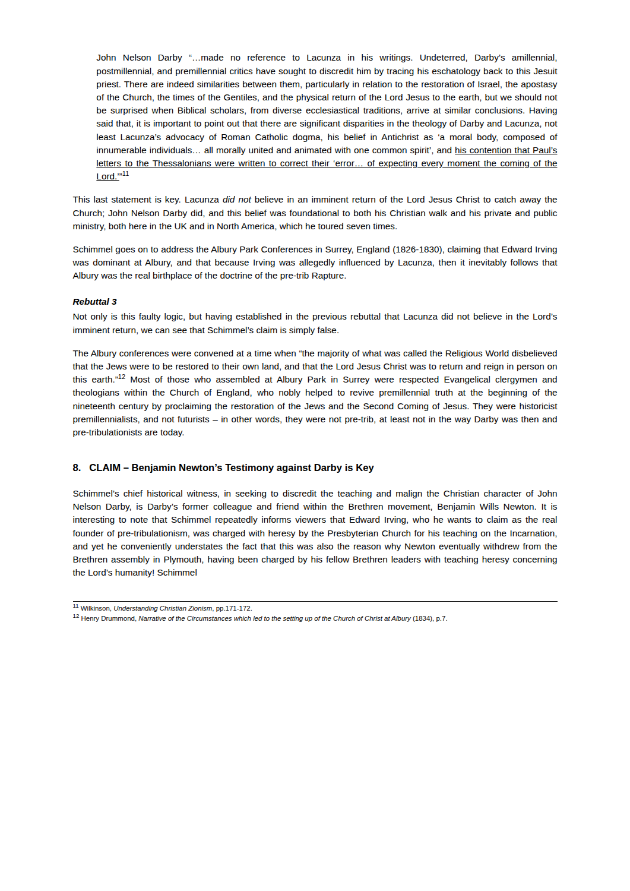John Nelson Darby “…made no reference to Lacunza in his writings. Undeterred, Darby’s amillennial, postmillennial, and premillennial critics have sought to discredit him by tracing his eschatology back to this Jesuit priest. There are indeed similarities between them, particularly in relation to the restoration of Israel, the apostasy of the Church, the times of the Gentiles, and the physical return of the Lord Jesus to the earth, but we should not be surprised when Biblical scholars, from diverse ecclesiastical traditions, arrive at similar conclusions. Having said that, it is important to point out that there are significant disparities in the theology of Darby and Lacunza, not least Lacunza’s advocacy of Roman Catholic dogma, his belief in Antichrist as ‘a moral body, composed of innumerable individuals… all morally united and animated with one common spirit’, and his contention that Paul’s letters to the Thessalonians were written to correct their ‘error… of expecting every moment the coming of the Lord.’”11
This last statement is key. Lacunza did not believe in an imminent return of the Lord Jesus Christ to catch away the Church; John Nelson Darby did, and this belief was foundational to both his Christian walk and his private and public ministry, both here in the UK and in North America, which he toured seven times.
Schimmel goes on to address the Albury Park Conferences in Surrey, England (1826-1830), claiming that Edward Irving was dominant at Albury, and that because Irving was allegedly influenced by Lacunza, then it inevitably follows that Albury was the real birthplace of the doctrine of the pre-trib Rapture.
Rebuttal 3
Not only is this faulty logic, but having established in the previous rebuttal that Lacunza did not believe in the Lord’s imminent return, we can see that Schimmel’s claim is simply false.
The Albury conferences were convened at a time when “the majority of what was called the Religious World disbelieved that the Jews were to be restored to their own land, and that the Lord Jesus Christ was to return and reign in person on this earth.”12 Most of those who assembled at Albury Park in Surrey were respected Evangelical clergymen and theologians within the Church of England, who nobly helped to revive premillennial truth at the beginning of the nineteenth century by proclaiming the restoration of the Jews and the Second Coming of Jesus. They were historicist premillennialists, and not futurists – in other words, they were not pre-trib, at least not in the way Darby was then and pre-tribulationists are today.
8. CLAIM – Benjamin Newton’s Testimony against Darby is Key
Schimmel’s chief historical witness, in seeking to discredit the teaching and malign the Christian character of John Nelson Darby, is Darby’s former colleague and friend within the Brethren movement, Benjamin Wills Newton. It is interesting to note that Schimmel repeatedly informs viewers that Edward Irving, who he wants to claim as the real founder of pre-tribulationism, was charged with heresy by the Presbyterian Church for his teaching on the Incarnation, and yet he conveniently understates the fact that this was also the reason why Newton eventually withdrew from the Brethren assembly in Plymouth, having been charged by his fellow Brethren leaders with teaching heresy concerning the Lord’s humanity! Schimmel
11 Wilkinson, Understanding Christian Zionism, pp.171-172.
12 Henry Drummond, Narrative of the Circumstances which led to the setting up of the Church of Christ at Albury (1834), p.7.